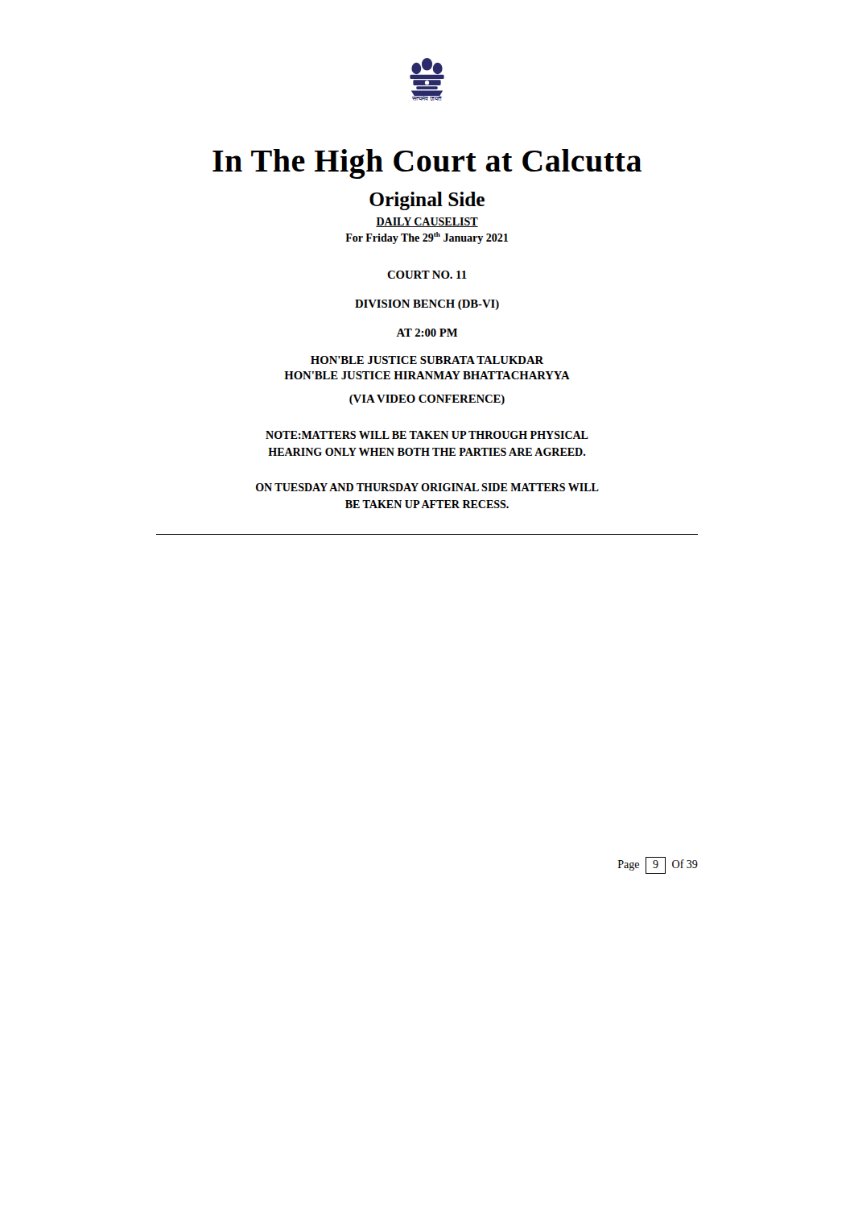In The High Court at Calcutta
Original Side
DAILY CAUSELIST
For Friday The 29th January 2021
COURT NO. 11
DIVISION BENCH (DB-VI)
AT 2:00 PM
HON'BLE JUSTICE SUBRATA TALUKDAR
HON'BLE JUSTICE HIRANMAY BHATTACHARYYA
(VIA VIDEO CONFERENCE)
NOTE:MATTERS WILL BE TAKEN UP THROUGH PHYSICAL
HEARING ONLY WHEN BOTH THE PARTIES ARE AGREED.
ON TUESDAY AND THURSDAY ORIGINAL SIDE MATTERS WILL
BE TAKEN UP AFTER RECESS.
Page 9 Of 39